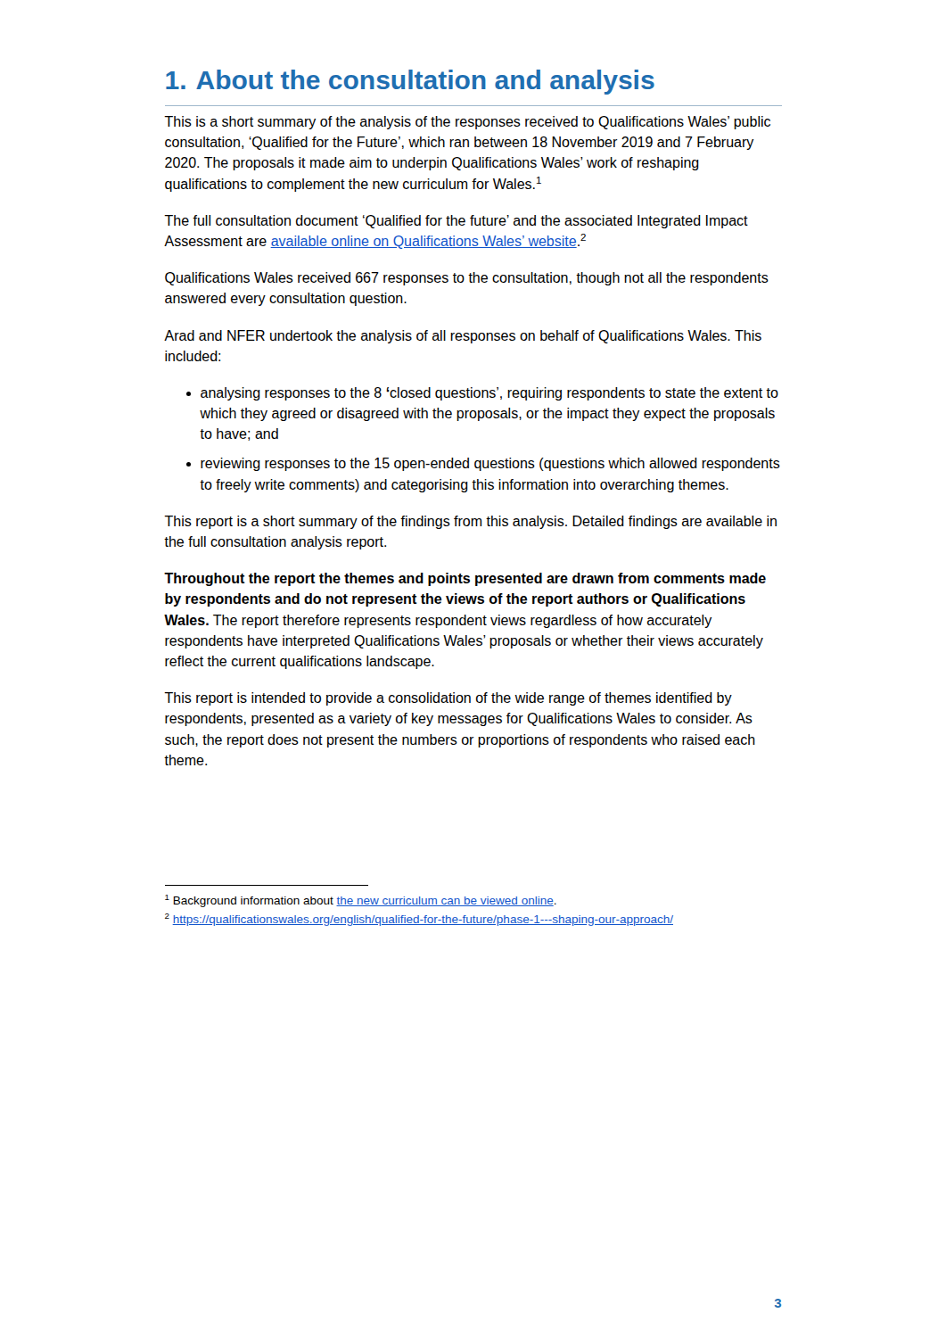1. About the consultation and analysis
This is a short summary of the analysis of the responses received to Qualifications Wales’ public consultation, ‘Qualified for the Future’, which ran between 18 November 2019 and 7 February 2020. The proposals it made aim to underpin Qualifications Wales’ work of reshaping qualifications to complement the new curriculum for Wales.1
The full consultation document ‘Qualified for the future’ and the associated Integrated Impact Assessment are available online on Qualifications Wales’ website.2
Qualifications Wales received 667 responses to the consultation, though not all the respondents answered every consultation question.
Arad and NFER undertook the analysis of all responses on behalf of Qualifications Wales. This included:
analysing responses to the 8 ‘closed questions’, requiring respondents to state the extent to which they agreed or disagreed with the proposals, or the impact they expect the proposals to have; and
reviewing responses to the 15 open-ended questions (questions which allowed respondents to freely write comments) and categorising this information into overarching themes.
This report is a short summary of the findings from this analysis. Detailed findings are available in the full consultation analysis report.
Throughout the report the themes and points presented are drawn from comments made by respondents and do not represent the views of the report authors or Qualifications Wales. The report therefore represents respondent views regardless of how accurately respondents have interpreted Qualifications Wales’ proposals or whether their views accurately reflect the current qualifications landscape.
This report is intended to provide a consolidation of the wide range of themes identified by respondents, presented as a variety of key messages for Qualifications Wales to consider. As such, the report does not present the numbers or proportions of respondents who raised each theme.
1 Background information about the new curriculum can be viewed online.
2 https://qualificationswales.org/english/qualified-for-the-future/phase-1---shaping-our-approach/
3